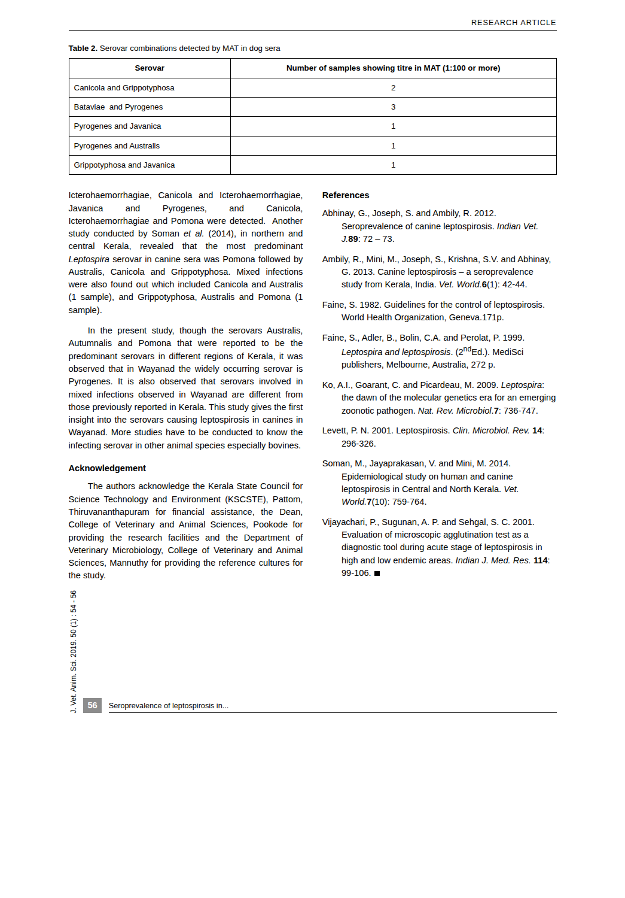RESEARCH ARTICLE
Table 2. Serovar combinations detected by MAT in dog sera
| Serovar | Number of samples showing titre in MAT (1:100 or more) |
| --- | --- |
| Canicola and Grippotyphosa | 2 |
| Bataviae and Pyrogenes | 3 |
| Pyrogenes and Javanica | 1 |
| Pyrogenes and Australis | 1 |
| Grippotyphosa and Javanica | 1 |
Icterohaemorrhagiae, Canicola and Icterohaemorrhagiae, Javanica and Pyrogenes, and Canicola, Icterohaemorrhagiae and Pomona were detected. Another study conducted by Soman et al. (2014), in northern and central Kerala, revealed that the most predominant Leptospira serovar in canine sera was Pomona followed by Australis, Canicola and Grippotyphosa. Mixed infections were also found out which included Canicola and Australis (1 sample), and Grippotyphosa, Australis and Pomona (1 sample).
In the present study, though the serovars Australis, Autumnalis and Pomona that were reported to be the predominant serovars in different regions of Kerala, it was observed that in Wayanad the widely occurring serovar is Pyrogenes. It is also observed that serovars involved in mixed infections observed in Wayanad are different from those previously reported in Kerala. This study gives the first insight into the serovars causing leptospirosis in canines in Wayanad. More studies have to be conducted to know the infecting serovar in other animal species especially bovines.
Acknowledgement
The authors acknowledge the Kerala State Council for Science Technology and Environment (KSCSTE), Pattom, Thiruvananthapuram for financial assistance, the Dean, College of Veterinary and Animal Sciences, Pookode for providing the research facilities and the Department of Veterinary Microbiology, College of Veterinary and Animal Sciences, Mannuthy for providing the reference cultures for the study.
References
Abhinay, G., Joseph, S. and Ambily, R. 2012. Seroprevalence of canine leptospirosis. Indian Vet. J. 89: 72 – 73.
Ambily, R., Mini, M., Joseph, S., Krishna, S.V. and Abhinay, G. 2013. Canine leptospirosis – a seroprevalence study from Kerala, India. Vet. World. 6(1): 42-44.
Faine, S. 1982. Guidelines for the control of leptospirosis. World Health Organization, Geneva.171p.
Faine, S., Adler, B., Bolin, C.A. and Perolat, P. 1999. Leptospira and leptospirosis. (2ndEd.). MediSci publishers, Melbourne, Australia, 272 p.
Ko, A.I., Goarant, C. and Picardeau, M. 2009. Leptospira: the dawn of the molecular genetics era for an emerging zoonotic pathogen. Nat. Rev. Microbiol.7: 736-747.
Levett, P. N. 2001. Leptospirosis. Clin. Microbiol. Rev. 14: 296-326.
Soman, M., Jayaprakasan, V. and Mini, M. 2014. Epidemiological study on human and canine leptospirosis in Central and North Kerala. Vet. World. 7(10): 759-764.
Vijayachari, P., Sugunan, A. P. and Sehgal, S. C. 2001. Evaluation of microscopic agglutination test as a diagnostic tool during acute stage of leptospirosis in high and low endemic areas. Indian J. Med. Res. 114: 99-106.
J. Vet. Anim. Sci. 2019. 50 (1) : 54 - 56
56 Seroprevalence of leptospirosis in...